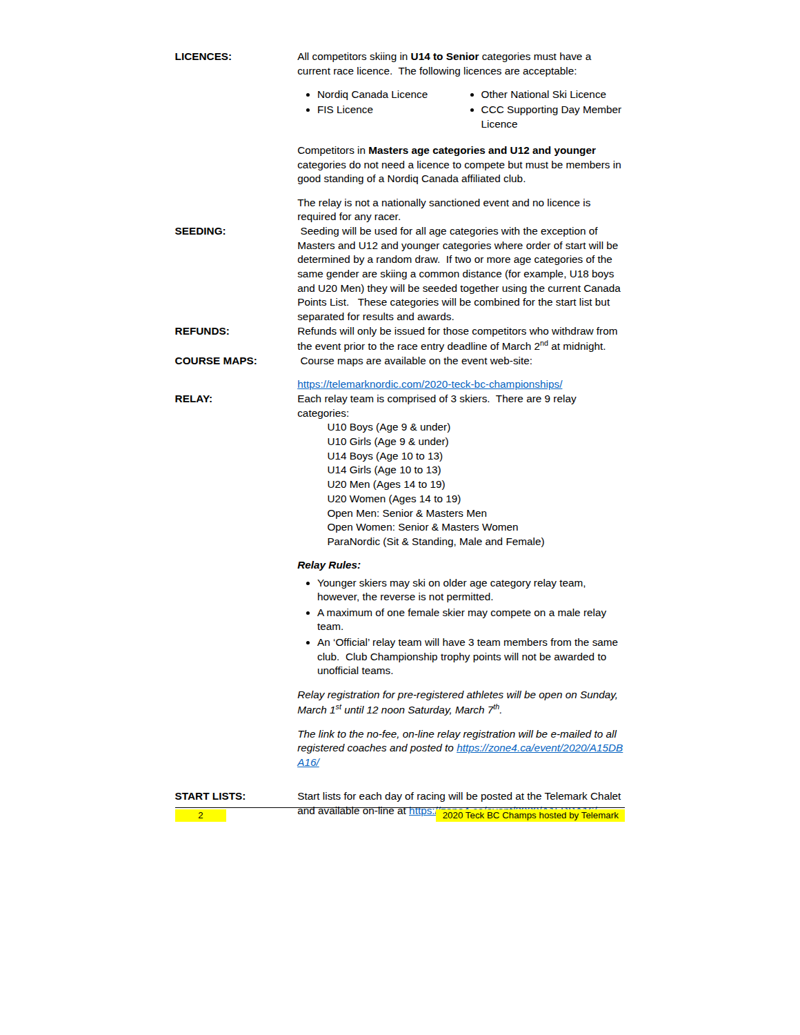| LICENCES: | All competitors skiing in U14 to Senior categories must have a current race licence. The following licences are acceptable: / Nordiq Canada Licence FIS Licence / Other National Ski Licence CCC Supporting Day Member Licence / Competitors in Masters age categories and U12 and younger categories do not need a licence to compete but must be members in good standing of a Nordiq Canada affiliated club. The relay is not a nationally sanctioned event and no licence is required for any racer. |
| SEEDING: | Seeding will be used for all age categories with the exception of Masters and U12 and younger categories where order of start will be determined by a random draw. If two or more age categories of the same gender are skiing a common distance (for example, U18 boys and U20 Men) they will be seeded together using the current Canada Points List. These categories will be combined for the start list but separated for results and awards. |
| REFUNDS: | Refunds will only be issued for those competitors who withdraw from the event prior to the race entry deadline of March 2 nd at midnight. |
| COURSE MAPS: | Course maps are available on the event web-site: https://telemarknordic.com/2020-teck-bc-championships/ |
| RELAY: | Each relay team is comprised of 3 skiers. There are 9 relay categories: U10 Boys (Age 9 & under) U10 Girls (Age 9 & under) U14 Boys (Age 10 to 13) U14 Girls (Age 10 to 13) U20 Men (Ages 14 to 19) U20 Women (Ages 14 to 19) Open Men: Senior & Masters Men Open Women: Senior & Masters Women ParaNordic (Sit & Standing, Male and Female) Relay Rules: Younger skiers may ski on older age category relay team, however, the reverse is not permitted. A maximum of one female skier may compete on a male relay team. An ‘Official’ relay team will have 3 team members from the same club. Club Championship trophy points will not be awarded to unofficial teams. Relay registration for pre-registered athletes will be open on Sunday, March 1 st until 12 noon Saturday, March 7 th . The link to the no-fee, on-line relay registration will be e-mailed to all registered coaches and posted to https://zone4.ca/event/2020/A15DBA16/ |
| START LISTS: | Start lists for each day of racing will be posted at the Telemark Chalet and available on-line at https://zone4.ca/event/2020/A15DBA16/ |
2 2020 Teck BC Champs hosted by Telemark